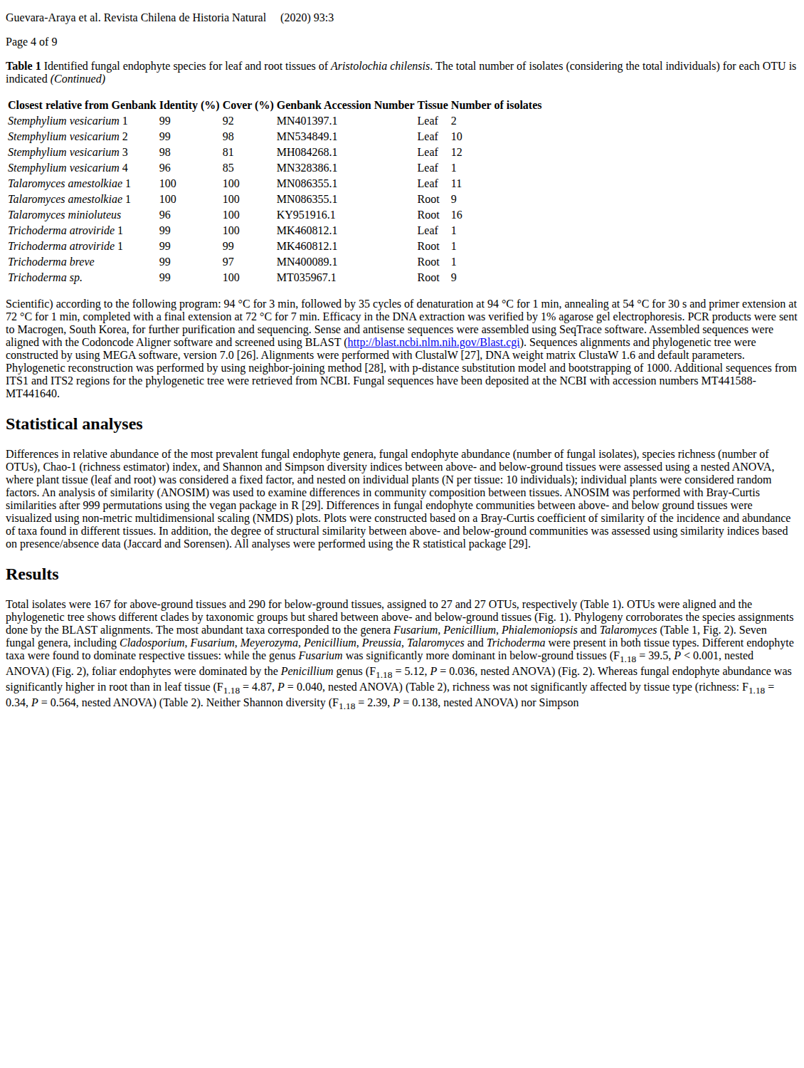Guevara-Araya et al. Revista Chilena de Historia Natural (2020) 93:3
Page 4 of 9
Table 1 Identified fungal endophyte species for leaf and root tissues of Aristolochia chilensis. The total number of isolates (considering the total individuals) for each OTU is indicated (Continued)
| Closest relative from Genbank | Identity (%) | Cover (%) | Genbank Accession Number | Tissue | Number of isolates |
| --- | --- | --- | --- | --- | --- |
| Stemphylium vesicarium 1 | 99 | 92 | MN401397.1 | Leaf | 2 |
| Stemphylium vesicarium 2 | 99 | 98 | MN534849.1 | Leaf | 10 |
| Stemphylium vesicarium 3 | 98 | 81 | MH084268.1 | Leaf | 12 |
| Stemphylium vesicarium 4 | 96 | 85 | MN328386.1 | Leaf | 1 |
| Talaromyces amestolkiae 1 | 100 | 100 | MN086355.1 | Leaf | 11 |
| Talaromyces amestolkiae 1 | 100 | 100 | MN086355.1 | Root | 9 |
| Talaromyces minioluteus | 96 | 100 | KY951916.1 | Root | 16 |
| Trichoderma atroviride 1 | 99 | 100 | MK460812.1 | Leaf | 1 |
| Trichoderma atroviride 1 | 99 | 99 | MK460812.1 | Root | 1 |
| Trichoderma breve | 99 | 97 | MN400089.1 | Root | 1 |
| Trichoderma sp. | 99 | 100 | MT035967.1 | Root | 9 |
Scientific) according to the following program: 94 °C for 3 min, followed by 35 cycles of denaturation at 94 °C for 1 min, annealing at 54 °C for 30 s and primer extension at 72 °C for 1 min, completed with a final extension at 72 °C for 7 min. Efficacy in the DNA extraction was verified by 1% agarose gel electrophoresis. PCR products were sent to Macrogen, South Korea, for further purification and sequencing. Sense and antisense sequences were assembled using SeqTrace software. Assembled sequences were aligned with the Codoncode Aligner software and screened using BLAST (http://blast.ncbi.nlm.nih.gov/Blast.cgi). Sequences alignments and phylogenetic tree were constructed by using MEGA software, version 7.0 [26]. Alignments were performed with ClustalW [27], DNA weight matrix ClustaW 1.6 and default parameters. Phylogenetic reconstruction was performed by using neighbor-joining method [28], with p-distance substitution model and bootstrapping of 1000. Additional sequences from ITS1 and ITS2 regions for the phylogenetic tree were retrieved from NCBI. Fungal sequences have been deposited at the NCBI with accession numbers MT441588-MT441640.
Statistical analyses
Differences in relative abundance of the most prevalent fungal endophyte genera, fungal endophyte abundance (number of fungal isolates), species richness (number of OTUs), Chao-1 (richness estimator) index, and Shannon and Simpson diversity indices between above- and below-ground tissues were assessed using a nested ANOVA, where plant tissue (leaf and root) was considered a fixed factor, and nested on individual plants (N per tissue: 10 individuals); individual plants were considered random factors. An analysis of similarity (ANOSIM) was used to examine differences in community composition between tissues. ANOSIM was performed with Bray-Curtis similarities after 999 permutations using the vegan package in R [29]. Differences in fungal endophyte communities between above- and below ground tissues were visualized using non-metric multidimensional scaling (NMDS) plots. Plots were constructed based on a Bray-Curtis coefficient of similarity of the incidence and abundance of taxa found in different tissues. In addition, the degree of structural similarity between above- and below-ground communities was assessed using similarity indices based on presence/absence data (Jaccard and Sorensen). All analyses were performed using the R statistical package [29].
Results
Total isolates were 167 for above-ground tissues and 290 for below-ground tissues, assigned to 27 and 27 OTUs, respectively (Table 1). OTUs were aligned and the phylogenetic tree shows different clades by taxonomic groups but shared between above- and below-ground tissues (Fig. 1). Phylogeny corroborates the species assignments done by the BLAST alignments. The most abundant taxa corresponded to the genera Fusarium, Penicillium, Phialemoniopsis and Talaromyces (Table 1, Fig. 2). Seven fungal genera, including Cladosporium, Fusarium, Meyerozyma, Penicillium, Preussia, Talaromyces and Trichoderma were present in both tissue types. Different endophyte taxa were found to dominate respective tissues: while the genus Fusarium was significantly more dominant in below-ground tissues (F1.18 = 39.5, P < 0.001, nested ANOVA) (Fig. 2), foliar endophytes were dominated by the Penicillium genus (F1.18 = 5.12, P = 0.036, nested ANOVA) (Fig. 2). Whereas fungal endophyte abundance was significantly higher in root than in leaf tissue (F1.18 = 4.87, P = 0.040, nested ANOVA) (Table 2), richness was not significantly affected by tissue type (richness: F1.18 = 0.34, P = 0.564, nested ANOVA) (Table 2). Neither Shannon diversity (F1.18 = 2.39, P = 0.138, nested ANOVA) nor Simpson